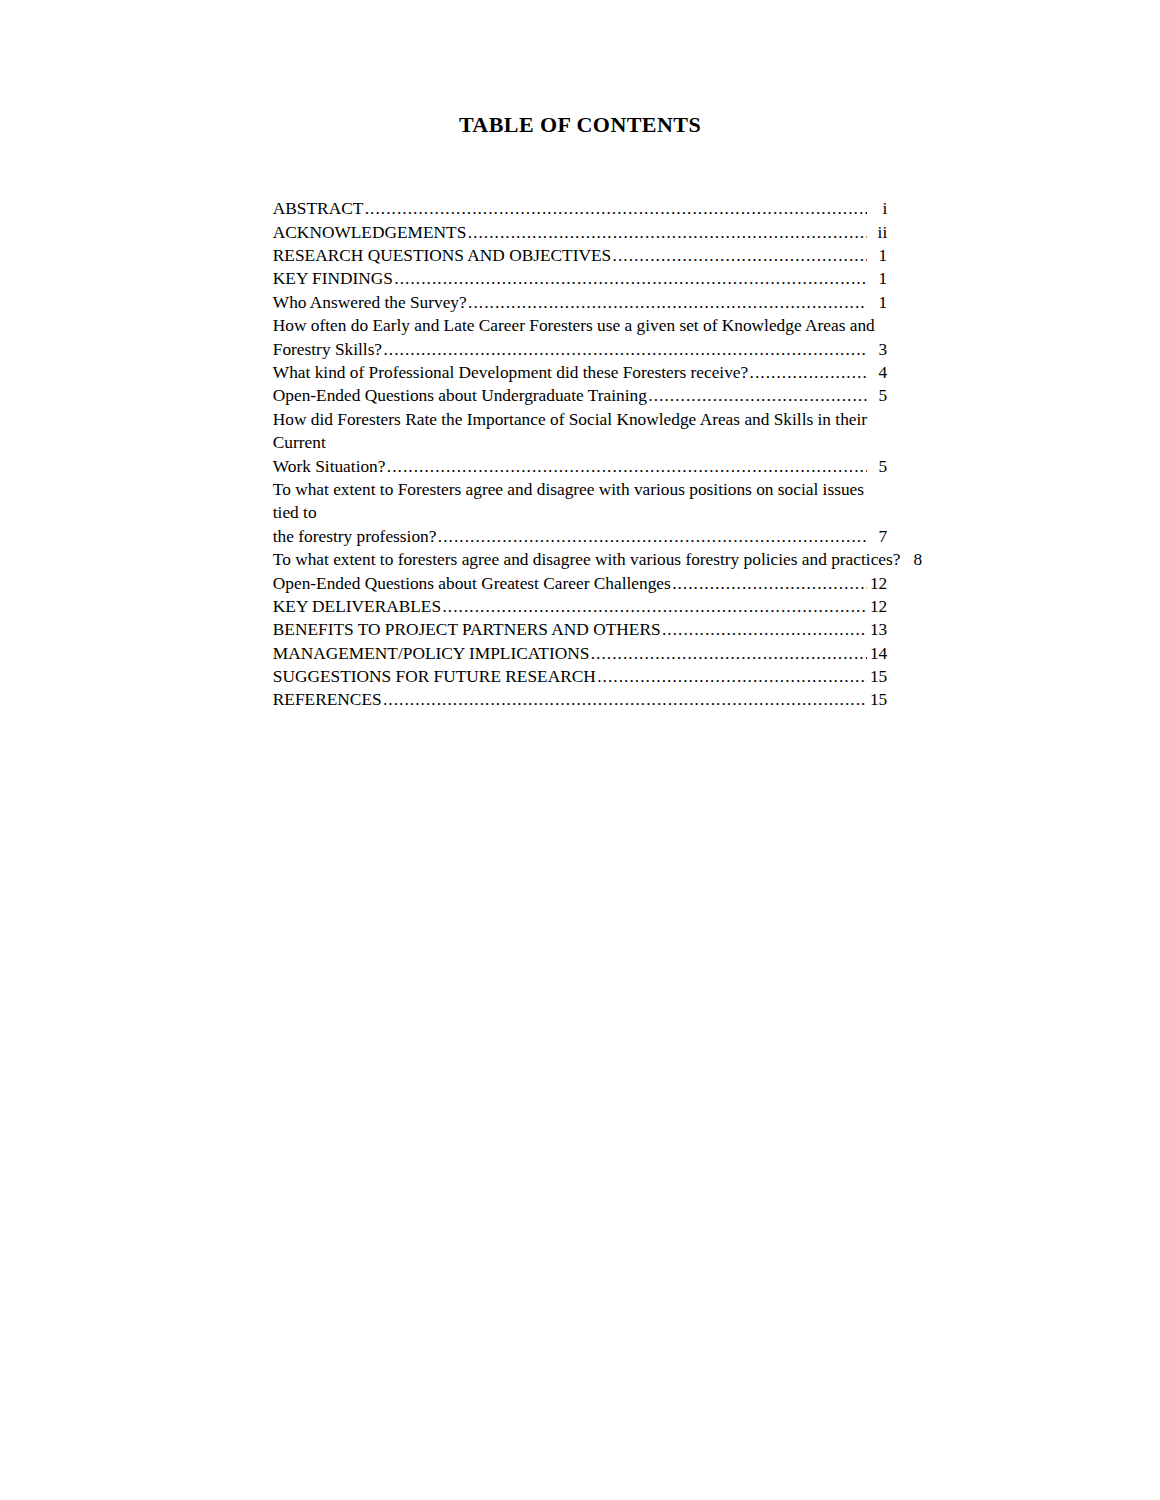TABLE OF CONTENTS
ABSTRACT .................................................................................................................................. i
ACKNOWLEDGEMENTS ....................................................................................................... ii
RESEARCH QUESTIONS AND OBJECTIVES ......................................................................... 1
KEY FINDINGS ......................................................................................................................... 1
Who Answered the Survey? ....................................................................................................... 1
How often do Early and Late Career Foresters use a given set of Knowledge Areas and Forestry Skills? ......................................................................................................................... 3
What kind of Professional Development did these Foresters receive? ....................................... 4
Open-Ended Questions about Undergraduate Training ............................................................ 5
How did Foresters Rate the Importance of Social Knowledge Areas and Skills in their Current Work Situation? ........................................................................................................................ 5
To what extent to Foresters agree and disagree with various positions on social issues tied to the forestry profession? ............................................................................................................. 7
To what extent to foresters agree and disagree with various forestry policies and practices? ... 8
Open-Ended Questions about Greatest Career Challenges ...................................................... 12
KEY DELIVERABLES ............................................................................................................ 12
BENEFITS TO PROJECT PARTNERS AND OTHERS ............................................................ 13
MANAGEMENT/POLICY IMPLICATIONS ............................................................................ 14
SUGGESTIONS FOR FUTURE RESEARCH .......................................................................... 15
REFERENCES .......................................................................................................................... 15